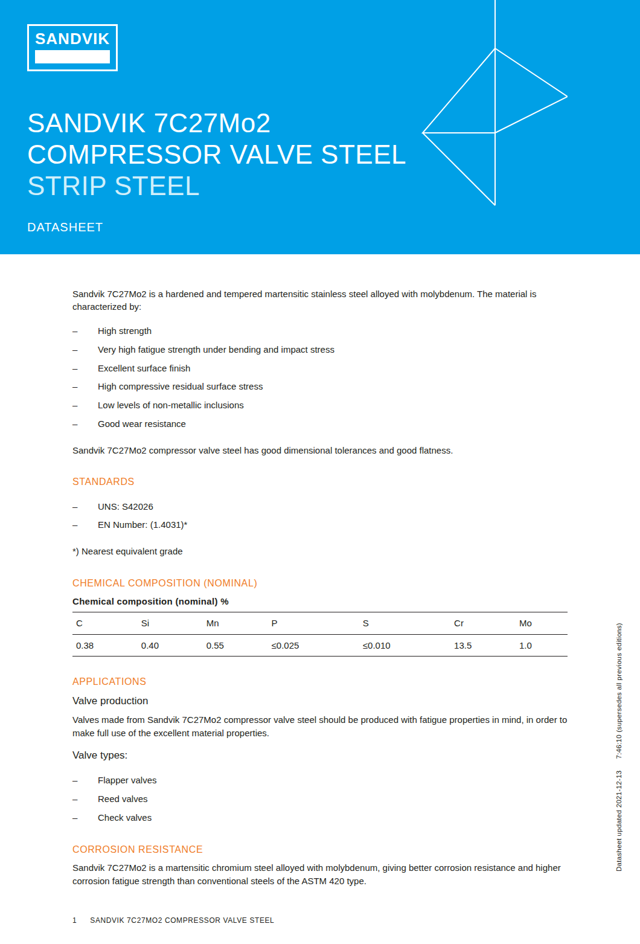SANDVIK
SANDVIK 7C27Mo2
COMPRESSOR VALVE STEEL
STRIP STEEL
DATASHEET
Sandvik 7C27Mo2 is a hardened and tempered martensitic stainless steel alloyed with molybdenum. The material is characterized by:
High strength
Very high fatigue strength under bending and impact stress
Excellent surface finish
High compressive residual surface stress
Low levels of non-metallic inclusions
Good wear resistance
Sandvik 7C27Mo2 compressor valve steel has good dimensional tolerances and good flatness.
Standards
UNS: S42026
EN Number: (1.4031)*
*) Nearest equivalent grade
Chemical composition (nominal)
Chemical composition (nominal) %
| C | Si | Mn | P | S | Cr | Mo |
| --- | --- | --- | --- | --- | --- | --- |
| 0.38 | 0.40 | 0.55 | ≤0.025 | ≤0.010 | 13.5 | 1.0 |
Applications
Valve production
Valves made from Sandvik 7C27Mo2 compressor valve steel should be produced with fatigue properties in mind, in order to make full use of the excellent material properties.
Valve types:
Flapper valves
Reed valves
Check valves
Corrosion resistance
Sandvik 7C27Mo2 is a martensitic chromium steel alloyed with molybdenum, giving better corrosion resistance and higher corrosion fatigue strength than conventional steels of the ASTM 420 type.
Datasheet updated 2021-12-13 ㅤ 7:46:10 (supersedes all previous editions)
1 SANDVIK 7C27MO2 COMPRESSOR VALVE STEEL